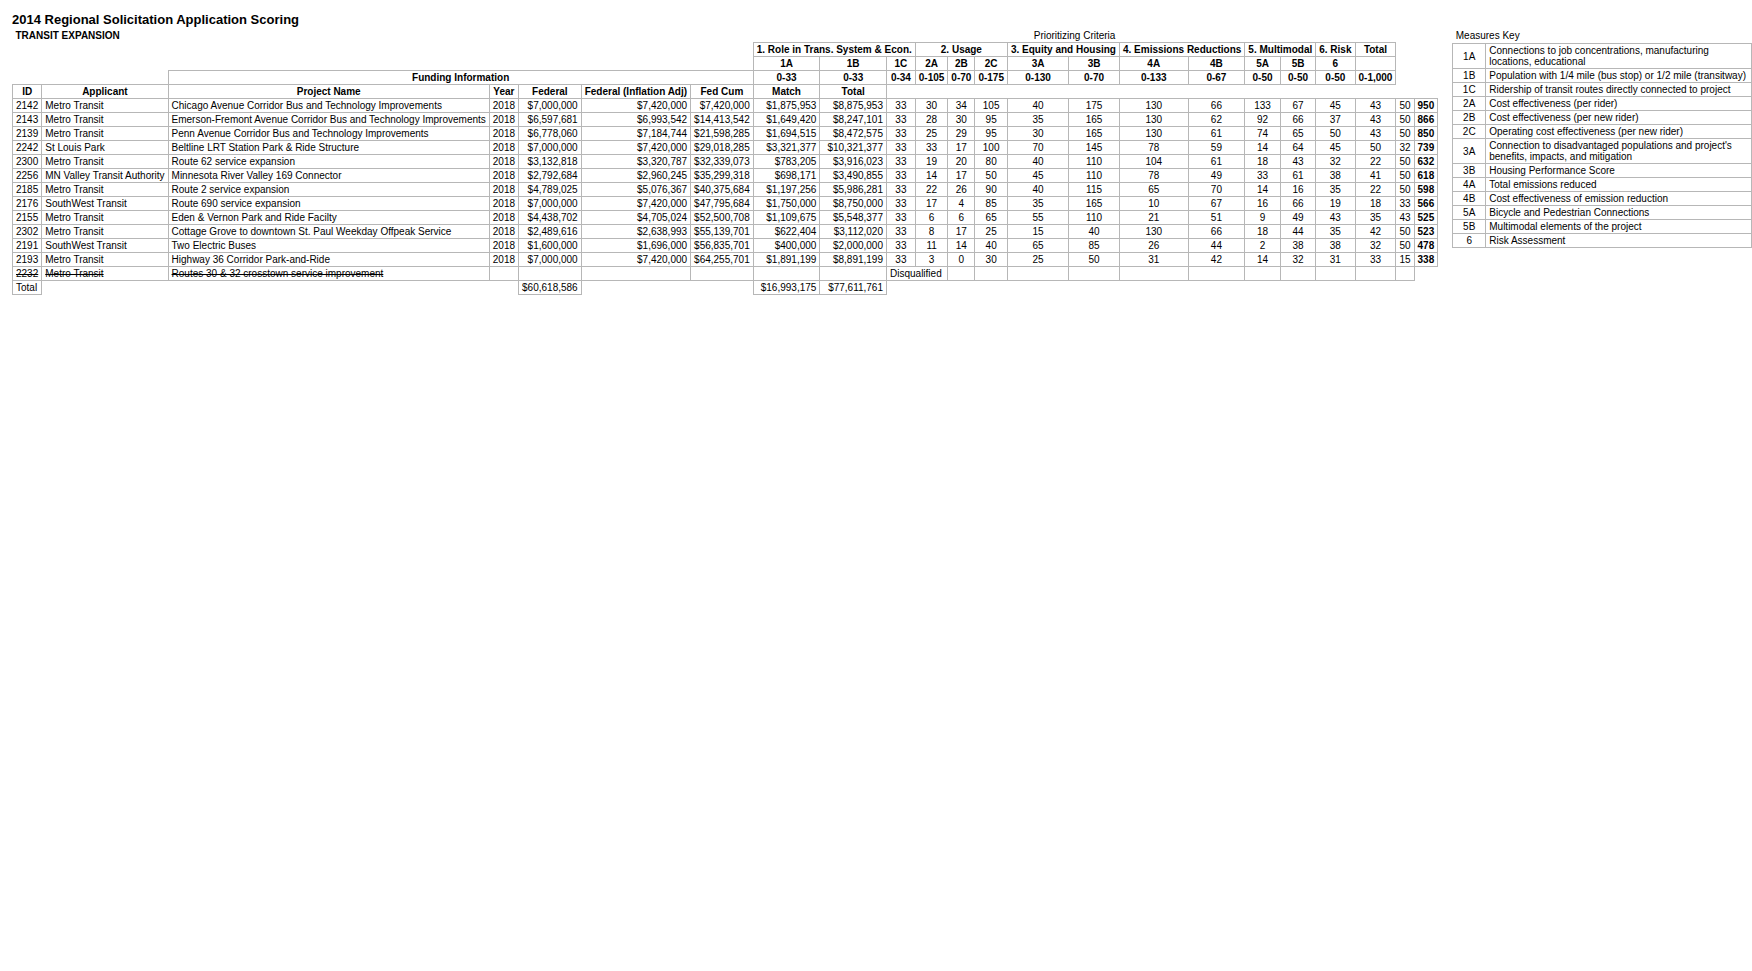2014 Regional Solicitation Application Scoring
| TRANSIT EXPANSION | Prioritizing Criteria |
| | 1. Role in Trans. System & Econ. | 2. Usage | 3. Equity and Housing | 4. Emissions Reductions | 5. Multimodal | 6. Risk | Total |
| | 1A | 1B | 1C | 2A | 2B | 2C | 3A | 3B | 4A | 4B | 5A | 5B | 6 | |
| | Funding Information | 0-33 | 0-33 | 0-34 | 0-105 | 0-70 | 0-175 | 0-130 | 0-70 | 0-133 | 0-67 | 0-50 | 0-50 | 0-50 | 0-1,000 |
| ID | Applicant | Project Name | Year | Federal | Federal (Inflation Adj) | Fed Cum | Match | Total | |
| 2142 | Metro Transit | Chicago Avenue Corridor Bus and Technology Improvements | 2018 | $7,000,000 | $7,420,000 | $7,420,000 | $1,875,953 | $8,875,953 | 33 | 30 | 34 | 105 | 40 | 175 | 130 | 66 | 133 | 67 | 45 | 43 | 50 | 950 |
| 2143 | Metro Transit | Emerson-Fremont Avenue Corridor Bus and Technology Improvements | 2018 | $6,597,681 | $6,993,542 | $14,413,542 | $1,649,420 | $8,247,101 | 33 | 28 | 30 | 95 | 35 | 165 | 130 | 62 | 92 | 66 | 37 | 43 | 50 | 866 |
| 2139 | Metro Transit | Penn Avenue Corridor Bus and Technology Improvements | 2018 | $6,778,060 | $7,184,744 | $21,598,285 | $1,694,515 | $8,472,575 | 33 | 25 | 29 | 95 | 30 | 165 | 130 | 61 | 74 | 65 | 50 | 43 | 50 | 850 |
| 2242 | St Louis Park | Beltline LRT Station Park & Ride Structure | 2018 | $7,000,000 | $7,420,000 | $29,018,285 | $3,321,377 | $10,321,377 | 33 | 33 | 17 | 100 | 70 | 145 | 78 | 59 | 14 | 64 | 45 | 50 | 32 | 739 |
| 2300 | Metro Transit | Route 62 service expansion | 2018 | $3,132,818 | $3,320,787 | $32,339,073 | $783,205 | $3,916,023 | 33 | 19 | 20 | 80 | 40 | 110 | 104 | 61 | 18 | 43 | 32 | 22 | 50 | 632 |
| 2256 | MN Valley Transit Authority | Minnesota River Valley 169 Connector | 2018 | $2,792,684 | $2,960,245 | $35,299,318 | $698,171 | $3,490,855 | 33 | 14 | 17 | 50 | 45 | 110 | 78 | 49 | 33 | 61 | 38 | 41 | 50 | 618 |
| 2185 | Metro Transit | Route 2 service expansion | 2018 | $4,789,025 | $5,076,367 | $40,375,684 | $1,197,256 | $5,986,281 | 33 | 22 | 26 | 90 | 40 | 115 | 65 | 70 | 14 | 16 | 35 | 22 | 50 | 598 |
| 2176 | SouthWest Transit | Route 690 service expansion | 2018 | $7,000,000 | $7,420,000 | $47,795,684 | $1,750,000 | $8,750,000 | 33 | 17 | 4 | 85 | 35 | 165 | 10 | 67 | 16 | 66 | 19 | 18 | 33 | 566 |
| 2155 | Metro Transit | Eden & Vernon Park and Ride Facilty | 2018 | $4,438,702 | $4,705,024 | $52,500,708 | $1,109,675 | $5,548,377 | 33 | 6 | 6 | 65 | 55 | 110 | 21 | 51 | 9 | 49 | 43 | 35 | 43 | 525 |
| 2302 | Metro Transit | Cottage Grove to downtown St. Paul Weekday Offpeak Service | 2018 | $2,489,616 | $2,638,993 | $55,139,701 | $622,404 | $3,112,020 | 33 | 8 | 17 | 25 | 15 | 40 | 130 | 66 | 18 | 44 | 35 | 42 | 50 | 523 |
| 2191 | SouthWest Transit | Two Electric Buses | 2018 | $1,600,000 | $1,696,000 | $56,835,701 | $400,000 | $2,000,000 | 33 | 11 | 14 | 40 | 65 | 85 | 26 | 44 | 2 | 38 | 38 | 32 | 50 | 478 |
| 2193 | Metro Transit | Highway 36 Corridor Park-and-Ride | 2018 | $7,000,000 | $7,420,000 | $64,255,701 | $1,891,199 | $8,891,199 | 33 | 3 | 0 | 30 | 25 | 50 | 31 | 42 | 14 | 32 | 31 | 33 | 15 | 338 |
| 2232 | Metro Transit | Routes 30 & 32 crosstown service improvement | | | | | | | Disqualified | | | | | | | | | | | |
| Total | | | | $60,618,586 | | | $16,993,175 | $77,611,761 | |
| Measures Key |
| 1A | Connections to job concentrations, manufacturing locations, educational |
| 1B | Population with 1/4 mile (bus stop) or 1/2 mile (transitway) |
| 1C | Ridership of transit routes directly connected to project |
| 2A | Cost effectiveness (per rider) |
| 2B | Cost effectiveness (per new rider) |
| 2C | Operating cost effectiveness (per new rider) |
| 3A | Connection to disadvantaged populations and project's benefits, impacts, and mitigation |
| 3B | Housing Performance Score |
| 4A | Total emissions reduced |
| 4B | Cost effectiveness of emission reduction |
| 5A | Bicycle and Pedestrian Connections |
| 5B | Multimodal elements of the project |
| 6 | Risk Assessment |